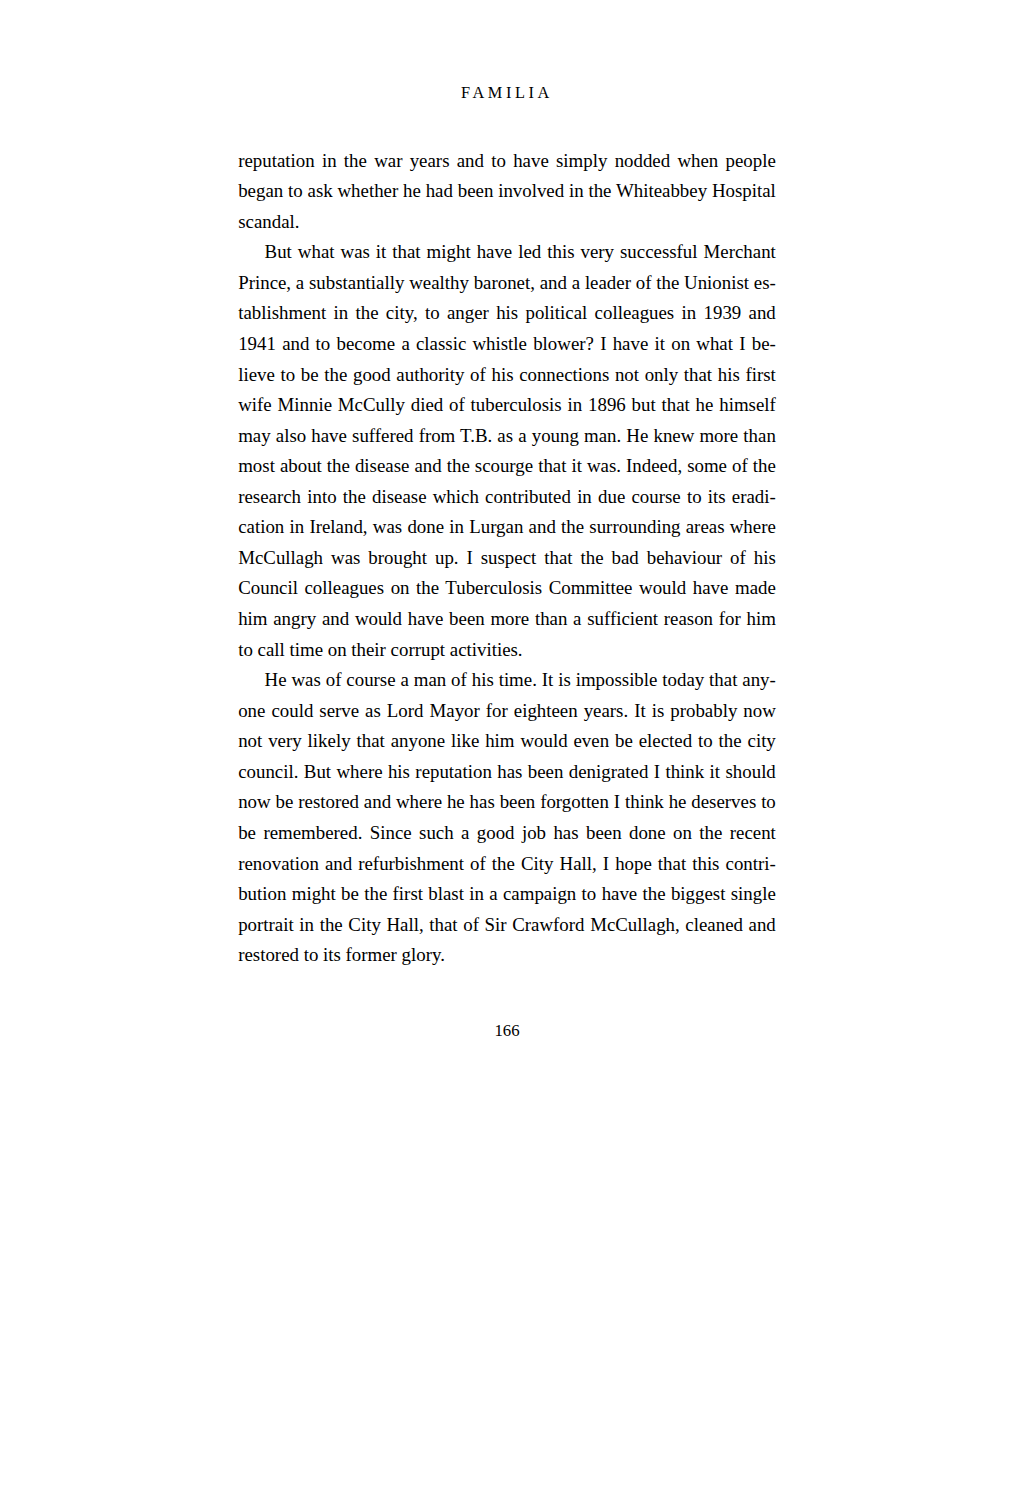Familia
reputation in the war years and to have simply nodded when people began to ask whether he had been involved in the Whiteabbey Hospital scandal.
But what was it that might have led this very successful Merchant Prince, a substantially wealthy baronet, and a leader of the Unionist establishment in the city, to anger his political colleagues in 1939 and 1941 and to become a classic whistle blower? I have it on what I believe to be the good authority of his connections not only that his first wife Minnie McCully died of tuberculosis in 1896 but that he himself may also have suffered from T.B. as a young man. He knew more than most about the disease and the scourge that it was. Indeed, some of the research into the disease which contributed in due course to its eradication in Ireland, was done in Lurgan and the surrounding areas where McCullagh was brought up. I suspect that the bad behaviour of his Council colleagues on the Tuberculosis Committee would have made him angry and would have been more than a sufficient reason for him to call time on their corrupt activities.
He was of course a man of his time. It is impossible today that anyone could serve as Lord Mayor for eighteen years. It is probably now not very likely that anyone like him would even be elected to the city council. But where his reputation has been denigrated I think it should now be restored and where he has been forgotten I think he deserves to be remembered. Since such a good job has been done on the recent renovation and refurbishment of the City Hall, I hope that this contribution might be the first blast in a campaign to have the biggest single portrait in the City Hall, that of Sir Crawford McCullagh, cleaned and restored to its former glory.
166